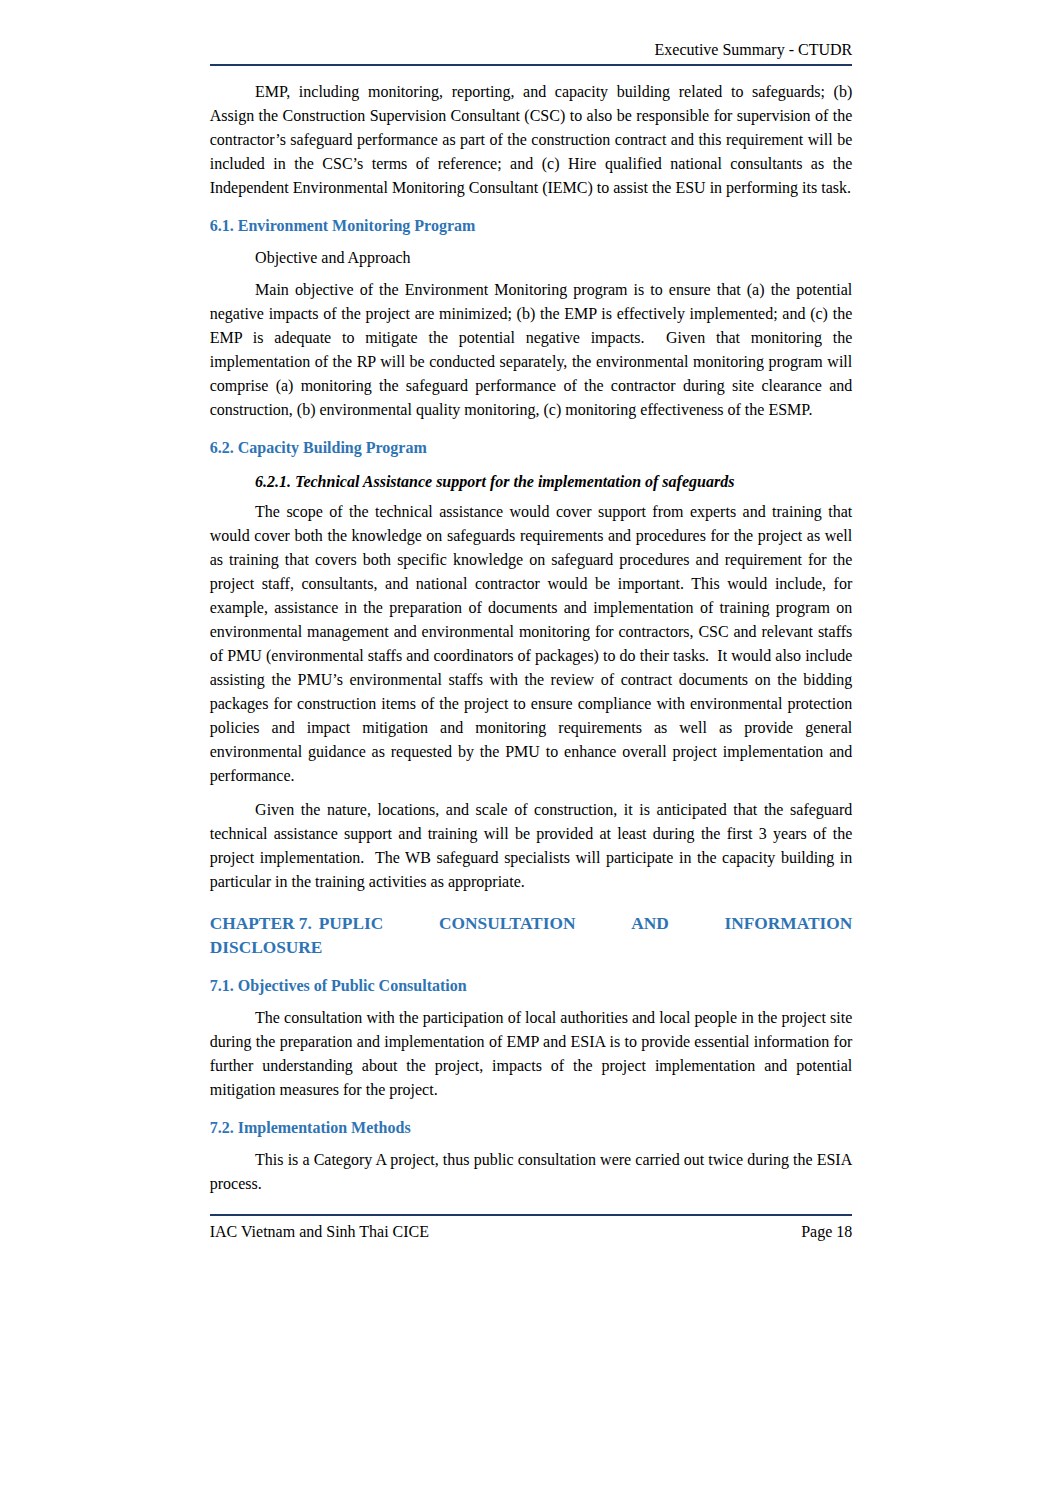Executive Summary - CTUDR
EMP, including monitoring, reporting, and capacity building related to safeguards; (b) Assign the Construction Supervision Consultant (CSC) to also be responsible for supervision of the contractor’s safeguard performance as part of the construction contract and this requirement will be included in the CSC’s terms of reference; and (c) Hire qualified national consultants as the Independent Environmental Monitoring Consultant (IEMC) to assist the ESU in performing its task.
6.1. Environment Monitoring Program
Objective and Approach
Main objective of the Environment Monitoring program is to ensure that (a) the potential negative impacts of the project are minimized; (b) the EMP is effectively implemented; and (c) the EMP is adequate to mitigate the potential negative impacts. Given that monitoring the implementation of the RP will be conducted separately, the environmental monitoring program will comprise (a) monitoring the safeguard performance of the contractor during site clearance and construction, (b) environmental quality monitoring, (c) monitoring effectiveness of the ESMP.
6.2. Capacity Building Program
6.2.1. Technical Assistance support for the implementation of safeguards
The scope of the technical assistance would cover support from experts and training that would cover both the knowledge on safeguards requirements and procedures for the project as well as training that covers both specific knowledge on safeguard procedures and requirement for the project staff, consultants, and national contractor would be important. This would include, for example, assistance in the preparation of documents and implementation of training program on environmental management and environmental monitoring for contractors, CSC and relevant staffs of PMU (environmental staffs and coordinators of packages) to do their tasks. It would also include assisting the PMU’s environmental staffs with the review of contract documents on the bidding packages for construction items of the project to ensure compliance with environmental protection policies and impact mitigation and monitoring requirements as well as provide general environmental guidance as requested by the PMU to enhance overall project implementation and performance.
Given the nature, locations, and scale of construction, it is anticipated that the safeguard technical assistance support and training will be provided at least during the first 3 years of the project implementation. The WB safeguard specialists will participate in the capacity building in particular in the training activities as appropriate.
CHAPTER 7. PUPLIC CONSULTATION AND INFORMATION DISCLOSURE
7.1. Objectives of Public Consultation
The consultation with the participation of local authorities and local people in the project site during the preparation and implementation of EMP and ESIA is to provide essential information for further understanding about the project, impacts of the project implementation and potential mitigation measures for the project.
7.2. Implementation Methods
This is a Category A project, thus public consultation were carried out twice during the ESIA process.
IAC Vietnam and Sinh Thai CICE Page 18